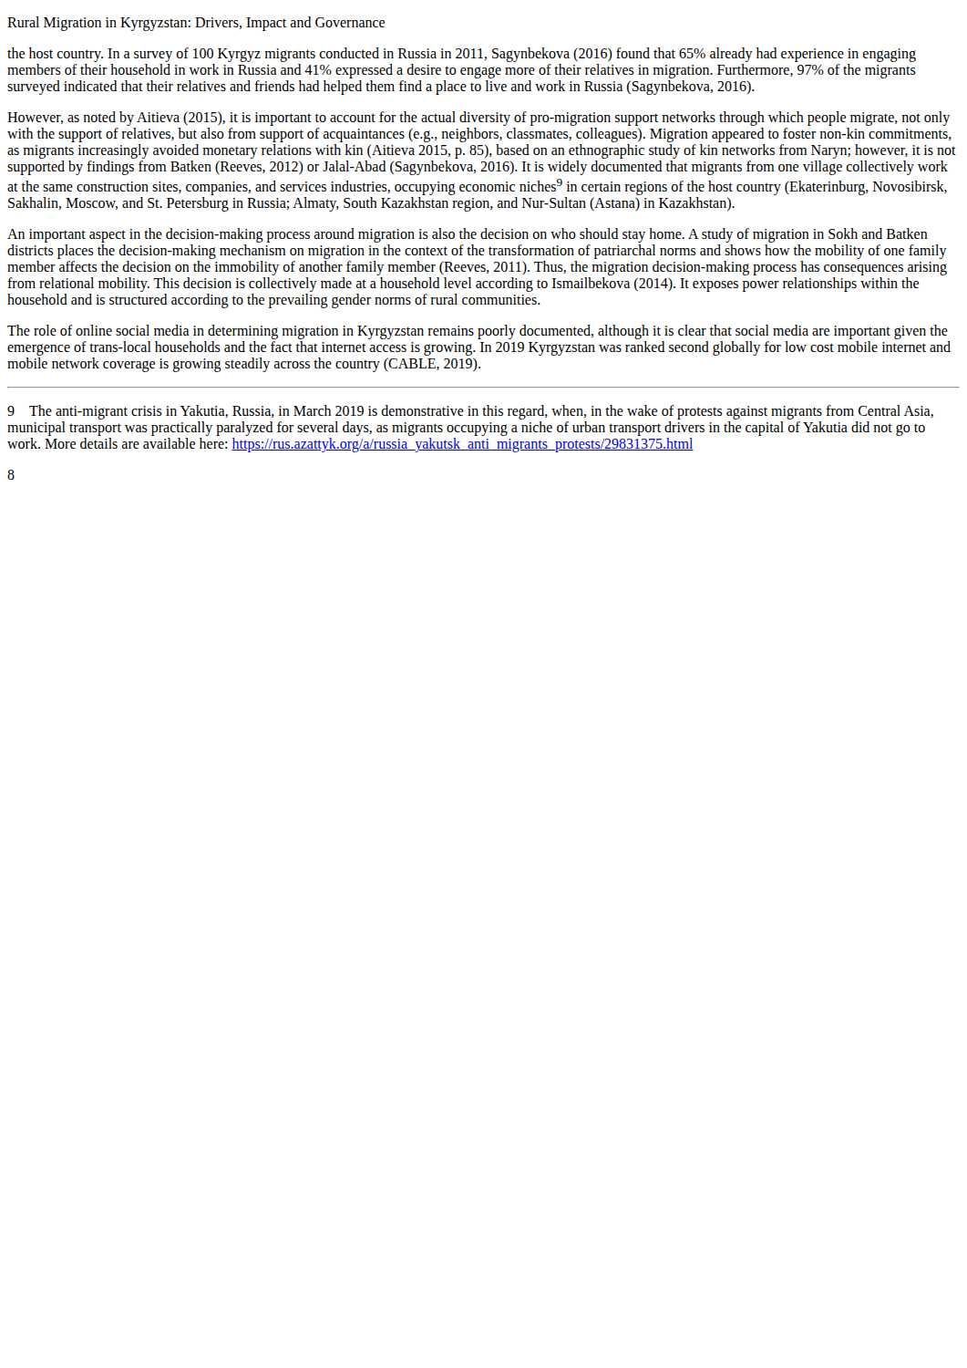Rural Migration in Kyrgyzstan: Drivers, Impact and Governance
the host country. In a survey of 100 Kyrgyz migrants conducted in Russia in 2011, Sagynbekova (2016) found that 65% already had experience in engaging members of their household in work in Russia and 41% expressed a desire to engage more of their relatives in migration. Furthermore, 97% of the migrants surveyed indicated that their relatives and friends had helped them find a place to live and work in Russia (Sagynbekova, 2016).
However, as noted by Aitieva (2015), it is important to account for the actual diversity of pro-migration support networks through which people migrate, not only with the support of relatives, but also from support of acquaintances (e.g., neighbors, classmates, colleagues). Migration appeared to foster non-kin commitments, as migrants increasingly avoided monetary relations with kin (Aitieva 2015, p. 85), based on an ethnographic study of kin networks from Naryn; however, it is not supported by findings from Batken (Reeves, 2012) or Jalal-Abad (Sagynbekova, 2016). It is widely documented that migrants from one village collectively work at the same construction sites, companies, and services industries, occupying economic niches9 in certain regions of the host country (Ekaterinburg, Novosibirsk, Sakhalin, Moscow, and St. Petersburg in Russia; Almaty, South Kazakhstan region, and Nur-Sultan (Astana) in Kazakhstan).
An important aspect in the decision-making process around migration is also the decision on who should stay home. A study of migration in Sokh and Batken districts places the decision-making mechanism on migration in the context of the transformation of patriarchal norms and shows how the mobility of one family member affects the decision on the immobility of another family member (Reeves, 2011). Thus, the migration decision-making process has consequences arising from relational mobility. This decision is collectively made at a household level according to Ismailbekova (2014). It exposes power relationships within the household and is structured according to the prevailing gender norms of rural communities.
The role of online social media in determining migration in Kyrgyzstan remains poorly documented, although it is clear that social media are important given the emergence of trans-local households and the fact that internet access is growing. In 2019 Kyrgyzstan was ranked second globally for low cost mobile internet and mobile network coverage is growing steadily across the country (CABLE, 2019).
9 The anti-migrant crisis in Yakutia, Russia, in March 2019 is demonstrative in this regard, when, in the wake of protests against migrants from Central Asia, municipal transport was practically paralyzed for several days, as migrants occupying a niche of urban transport drivers in the capital of Yakutia did not go to work. More details are available here: https://rus.azattyk.org/a/russia_yakutsk_anti_migrants_protests/29831375.html
8